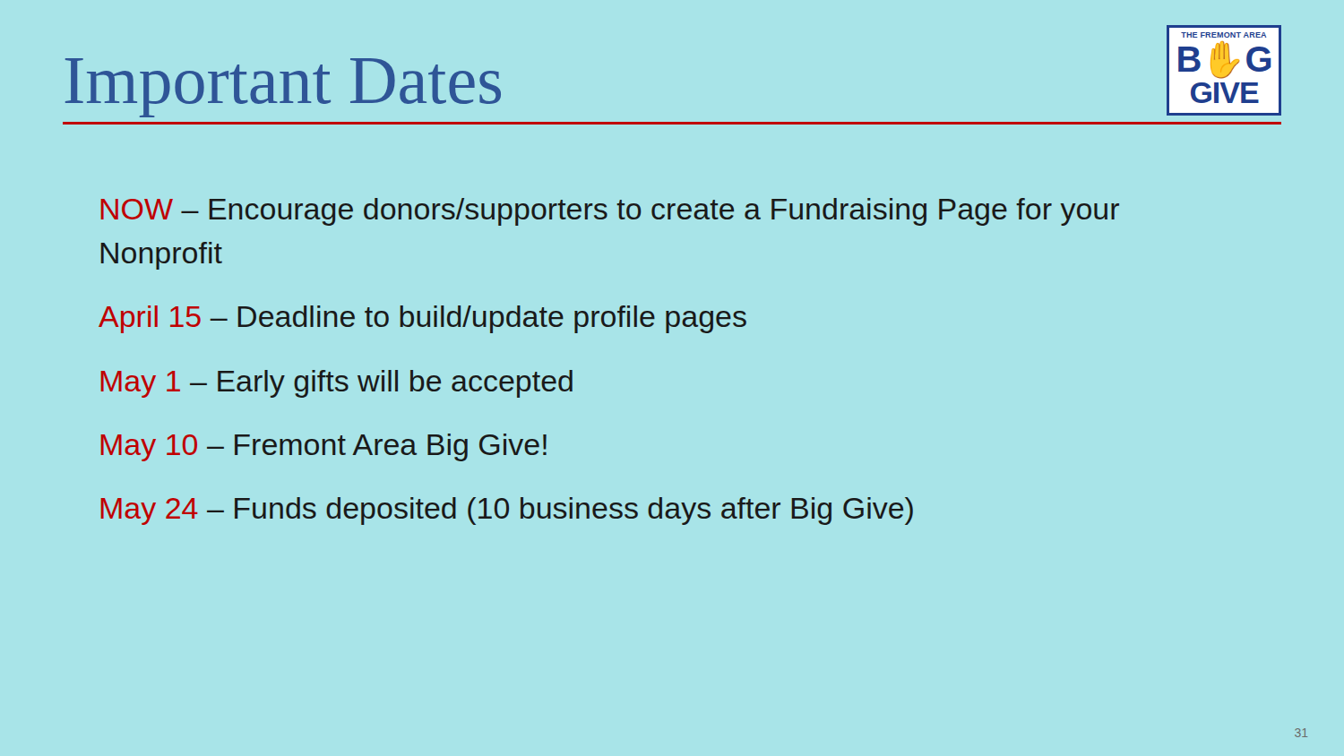THE FREMONT AREA
B✋G
GIVE
Important Dates
NOW – Encourage donors/supporters to create a Fundraising Page for your Nonprofit
April 15 – Deadline to build/update profile pages
May 1 – Early gifts will be accepted
May 10 – Fremont Area Big Give!
May 24 – Funds deposited (10 business days after Big Give)
31